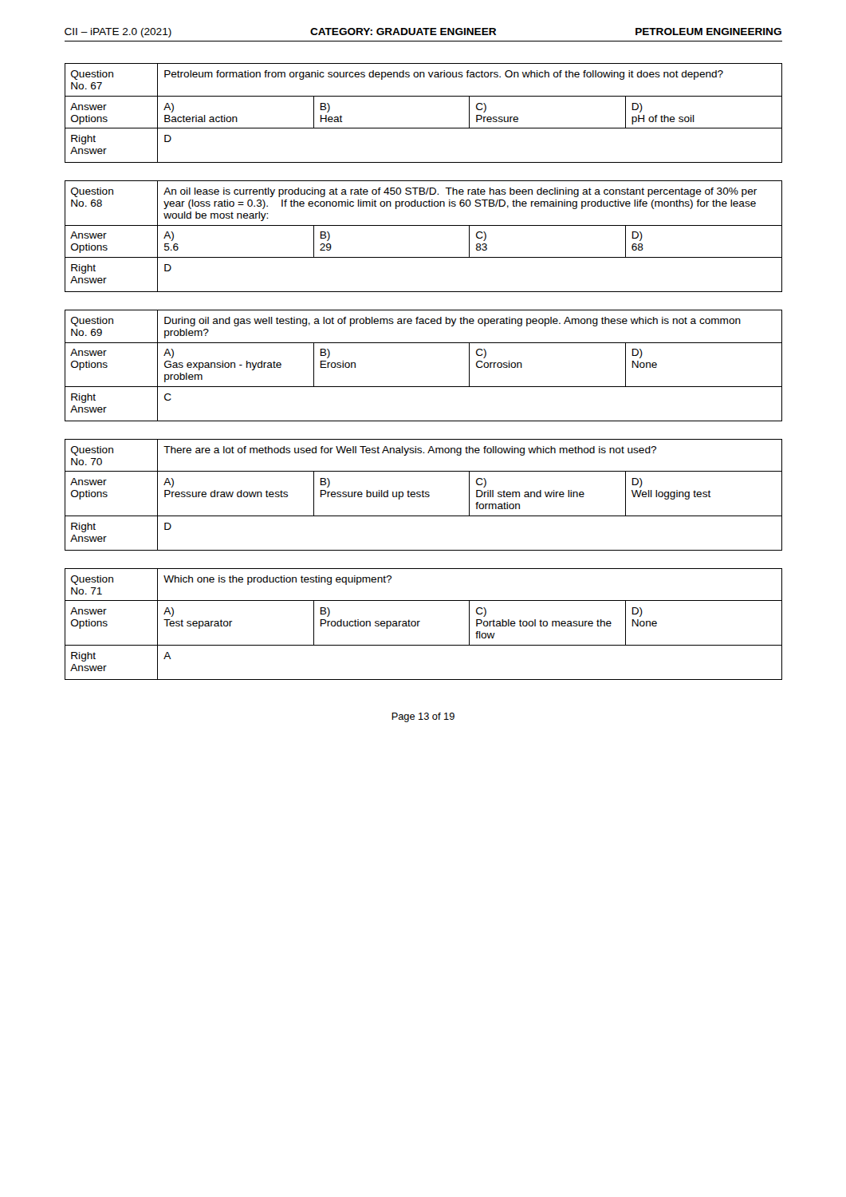CII – iPATE 2.0 (2021) Category: Graduate Engineer Petroleum Engineering
| Question No. 67 | Petroleum formation from organic sources depends on various factors. On which of the following it does not depend? |
| Answer Options | A) Bacterial action | B) Heat | C) Pressure | D) pH of the soil |
| Right Answer | D |
| Question No. 68 | An oil lease is currently producing at a rate of 450 STB/D. The rate has been declining at a constant percentage of 30% per year (loss ratio = 0.3). If the economic limit on production is 60 STB/D, the remaining productive life (months) for the lease would be most nearly: |
| Answer Options | A) 5.6 | B) 29 | C) 83 | D) 68 |
| Right Answer | D |
| Question No. 69 | During oil and gas well testing, a lot of problems are faced by the operating people. Among these which is not a common problem? |
| Answer Options | A) Gas expansion - hydrate problem | B) Erosion | C) Corrosion | D) None |
| Right Answer | C |
| Question No. 70 | There are a lot of methods used for Well Test Analysis. Among the following which method is not used? |
| Answer Options | A) Pressure draw down tests | B) Pressure build up tests | C) Drill stem and wire line formation | D) Well logging test |
| Right Answer | D |
| Question No. 71 | Which one is the production testing equipment? |
| Answer Options | A) Test separator | B) Production separator | C) Portable tool to measure the flow | D) None |
| Right Answer | A |
Page 13 of 19